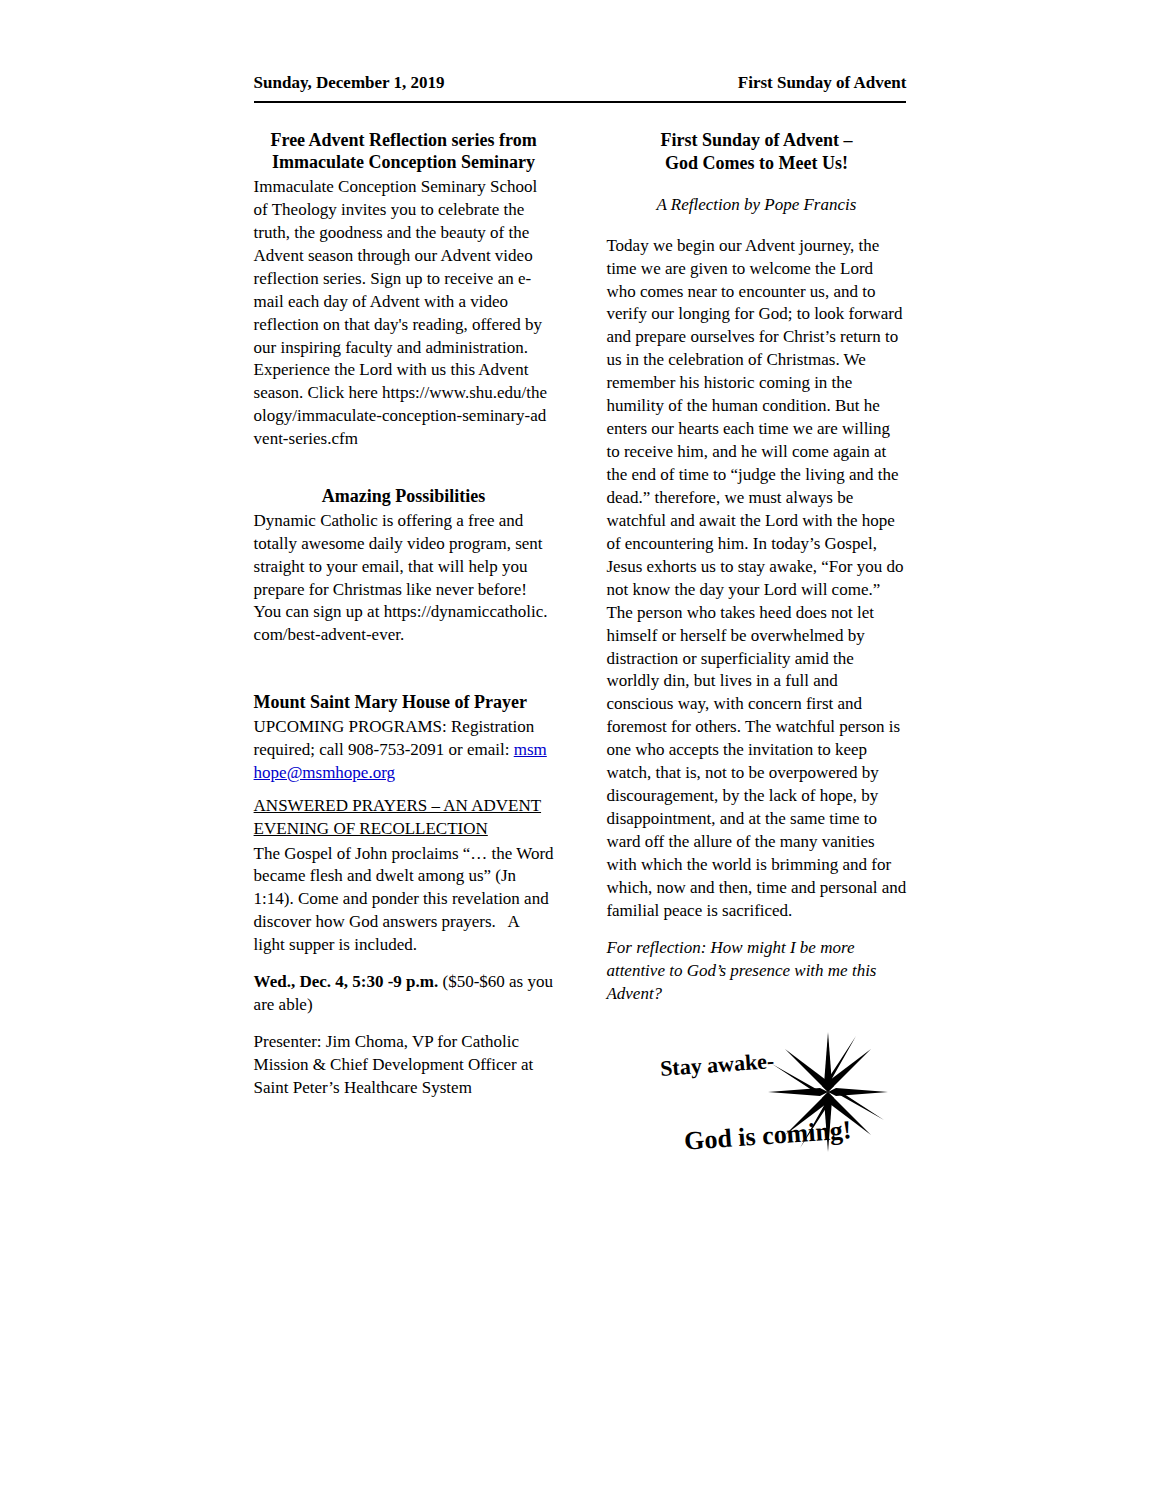Sunday, December 1, 2019
First Sunday of Advent
Free Advent Reflection series from
Immaculate Conception Seminary
Immaculate Conception Seminary School of Theology invites you to celebrate the truth, the goodness and the beauty of the Advent season through our Advent video reflection series. Sign up to receive an e-mail each day of Advent with a video reflection on that day's reading, offered by our inspiring faculty and administration. Experience the Lord with us this Advent season. Click here https://www.shu.edu/theology/immaculate-conception-seminary-advent-series.cfm
Amazing Possibilities
Dynamic Catholic is offering a free and totally awesome daily video program, sent straight to your email, that will help you prepare for Christmas like never before! You can sign up at https://dynamiccatholic.com/best-advent-ever.
Mount Saint Mary House of Prayer
UPCOMING PROGRAMS: Registration required; call 908-753-2091 or email: msmhope@msmhope.org
ANSWERED PRAYERS – AN ADVENT EVENING OF RECOLLECTION
The Gospel of John proclaims “… the Word became flesh and dwelt among us” (Jn 1:14). Come and ponder this revelation and discover how God answers prayers. A light supper is included.
Wed., Dec. 4, 5:30 -9 p.m. ($50-$60 as you are able)
Presenter: Jim Choma, VP for Catholic Mission & Chief Development Officer at Saint Peter’s Healthcare System
First Sunday of Advent –
God Comes to Meet Us!
A Reflection by Pope Francis
Today we begin our Advent journey, the time we are given to welcome the Lord who comes near to encounter us, and to verify our longing for God; to look forward and prepare ourselves for Christ’s return to us in the celebration of Christmas. We remember his historic coming in the humility of the human condition. But he enters our hearts each time we are willing to receive him, and he will come again at the end of time to “judge the living and the dead.” therefore, we must always be watchful and await the Lord with the hope of encountering him. In today’s Gospel, Jesus exhorts us to stay awake, “For you do not know the day your Lord will come.” The person who takes heed does not let himself or herself be overwhelmed by distraction or superficiality amid the worldly din, but lives in a full and conscious way, with concern first and foremost for others. The watchful person is one who accepts the invitation to keep watch, that is, not to be overpowered by discouragement, by the lack of hope, by disappointment, and at the same time to ward off the allure of the many vanities with which the world is brimming and for which, now and then, time and personal and familial peace is sacrificed.
For reflection: How might I be more attentive to God’s presence with me this Advent?
Stay awake-
God is coming!